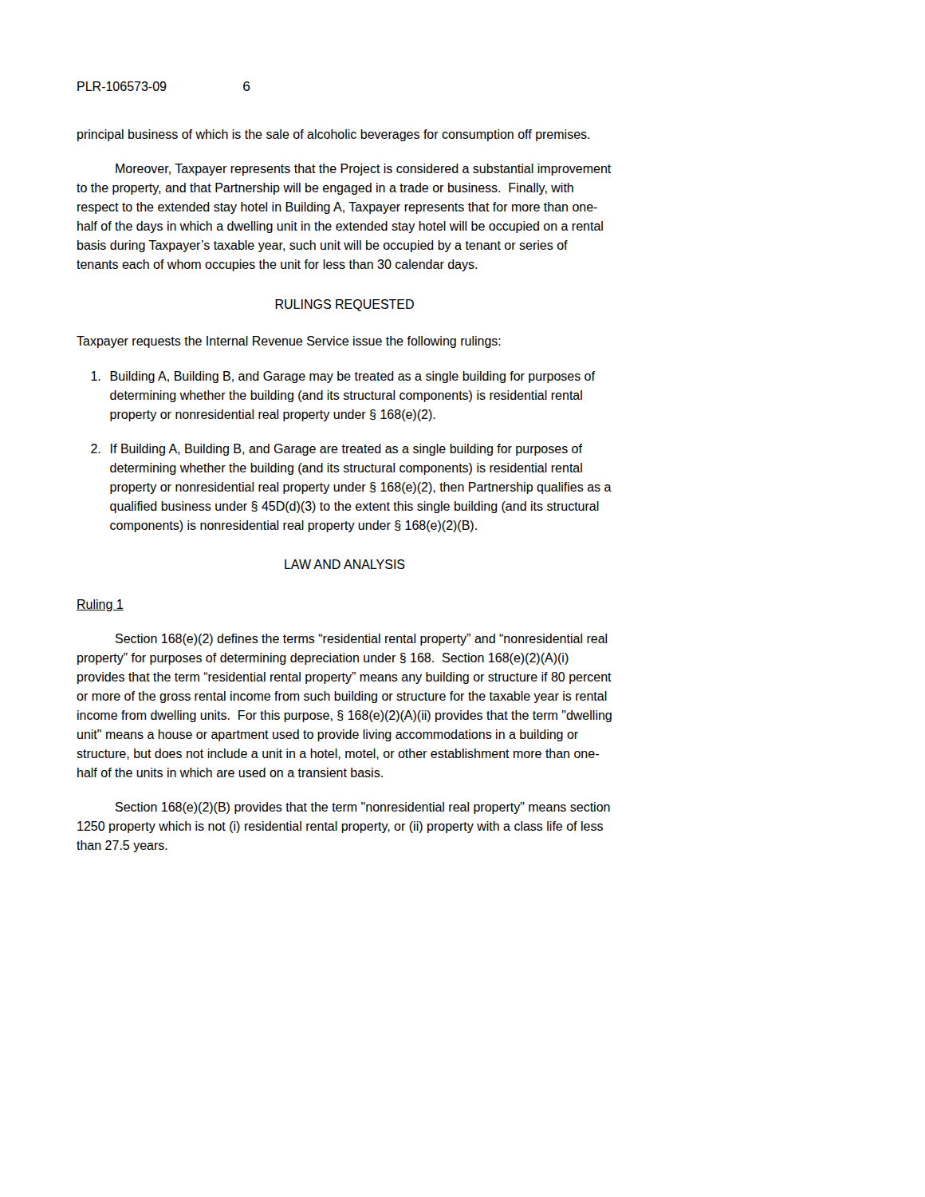PLR-106573-09 6
principal business of which is the sale of alcoholic beverages for consumption off premises.
Moreover, Taxpayer represents that the Project is considered a substantial improvement to the property, and that Partnership will be engaged in a trade or business. Finally, with respect to the extended stay hotel in Building A, Taxpayer represents that for more than one-half of the days in which a dwelling unit in the extended stay hotel will be occupied on a rental basis during Taxpayer’s taxable year, such unit will be occupied by a tenant or series of tenants each of whom occupies the unit for less than 30 calendar days.
RULINGS REQUESTED
Taxpayer requests the Internal Revenue Service issue the following rulings:
Building A, Building B, and Garage may be treated as a single building for purposes of determining whether the building (and its structural components) is residential rental property or nonresidential real property under § 168(e)(2).
If Building A, Building B, and Garage are treated as a single building for purposes of determining whether the building (and its structural components) is residential rental property or nonresidential real property under § 168(e)(2), then Partnership qualifies as a qualified business under § 45D(d)(3) to the extent this single building (and its structural components) is nonresidential real property under § 168(e)(2)(B).
LAW AND ANALYSIS
Ruling 1
Section 168(e)(2) defines the terms “residential rental property” and “nonresidential real property” for purposes of determining depreciation under § 168. Section 168(e)(2)(A)(i) provides that the term “residential rental property” means any building or structure if 80 percent or more of the gross rental income from such building or structure for the taxable year is rental income from dwelling units. For this purpose, § 168(e)(2)(A)(ii) provides that the term "dwelling unit" means a house or apartment used to provide living accommodations in a building or structure, but does not include a unit in a hotel, motel, or other establishment more than one-half of the units in which are used on a transient basis.
Section 168(e)(2)(B) provides that the term "nonresidential real property" means section 1250 property which is not (i) residential rental property, or (ii) property with a class life of less than 27.5 years.